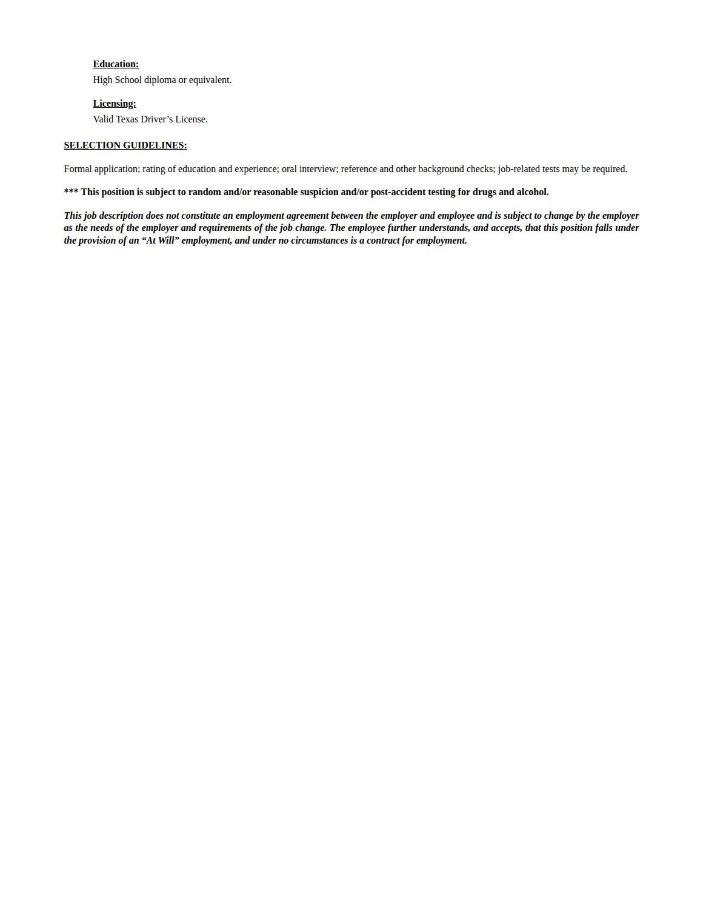Education:
High School diploma or equivalent.
Licensing:
Valid Texas Driver’s License.
SELECTION GUIDELINES:
Formal application; rating of education and experience; oral interview; reference and other background checks; job-related tests may be required.
*** This position is subject to random and/or reasonable suspicion and/or post-accident testing for drugs and alcohol.
This job description does not constitute an employment agreement between the employer and employee and is subject to change by the employer as the needs of the employer and requirements of the job change. The employee further understands, and accepts, that this position falls under the provision of an “At Will” employment, and under no circumstances is a contract for employment.